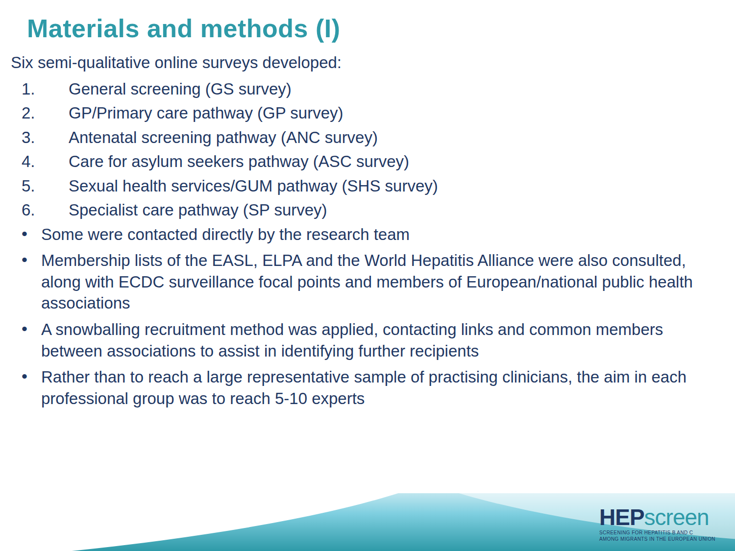Materials and methods (I)
Six semi-qualitative online surveys developed:
General screening (GS survey)
GP/Primary care pathway (GP survey)
Antenatal screening pathway (ANC survey)
Care for asylum seekers pathway (ASC survey)
Sexual health services/GUM pathway (SHS survey)
Specialist care pathway (SP survey)
Some were contacted directly by the research team
Membership lists of the EASL, ELPA and the World Hepatitis Alliance were also consulted, along with ECDC surveillance focal points and members of European/national public health associations
A snowballing recruitment method was applied, contacting links and common members between associations to assist in identifying further recipients
Rather than to reach a large representative sample of practising clinicians, the aim in each professional group was to reach 5-10 experts
HEP screen
SCREENING FOR HEPATITIS B AND C
AMONG MIGRANTS IN THE EUROPEAN UNION